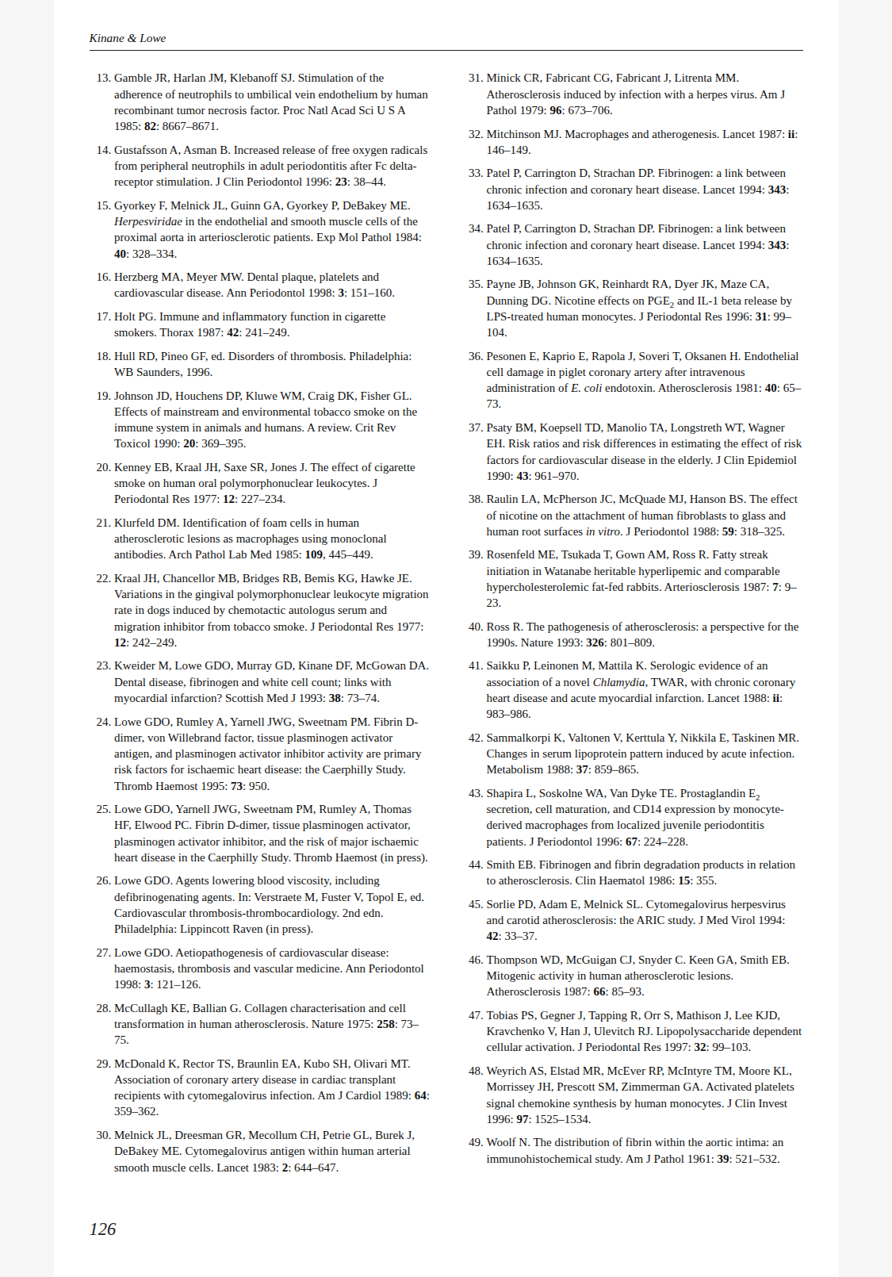Kinane & Lowe
Gamble JR, Harlan JM, Klebanoff SJ. Stimulation of the adherence of neutrophils to umbilical vein endothelium by human recombinant tumor necrosis factor. Proc Natl Acad Sci U S A 1985: 82: 8667–8671.
Gustafsson A, Asman B. Increased release of free oxygen radicals from peripheral neutrophils in adult periodontitis after Fc delta-receptor stimulation. J Clin Periodontol 1996: 23: 38–44.
Gyorkey F, Melnick JL, Guinn GA, Gyorkey P, DeBakey ME. Herpesviridae in the endothelial and smooth muscle cells of the proximal aorta in arteriosclerotic patients. Exp Mol Pathol 1984: 40: 328–334.
Herzberg MA, Meyer MW. Dental plaque, platelets and cardiovascular disease. Ann Periodontol 1998: 3: 151–160.
Holt PG. Immune and inflammatory function in cigarette smokers. Thorax 1987: 42: 241–249.
Hull RD, Pineo GF, ed. Disorders of thrombosis. Philadelphia: WB Saunders, 1996.
Johnson JD, Houchens DP, Kluwe WM, Craig DK, Fisher GL. Effects of mainstream and environmental tobacco smoke on the immune system in animals and humans. A review. Crit Rev Toxicol 1990: 20: 369–395.
Kenney EB, Kraal JH, Saxe SR, Jones J. The effect of cigarette smoke on human oral polymorphonuclear leukocytes. J Periodontal Res 1977: 12: 227–234.
Klurfeld DM. Identification of foam cells in human atherosclerotic lesions as macrophages using monoclonal antibodies. Arch Pathol Lab Med 1985: 109, 445–449.
Kraal JH, Chancellor MB, Bridges RB, Bemis KG, Hawke JE. Variations in the gingival polymorphonuclear leukocyte migration rate in dogs induced by chemotactic autologus serum and migration inhibitor from tobacco smoke. J Periodontal Res 1977: 12: 242–249.
Kweider M, Lowe GDO, Murray GD, Kinane DF, McGowan DA. Dental disease, fibrinogen and white cell count; links with myocardial infarction? Scottish Med J 1993: 38: 73–74.
Lowe GDO, Rumley A, Yarnell JWG, Sweetnam PM. Fibrin D-dimer, von Willebrand factor, tissue plasminogen activator antigen, and plasminogen activator inhibitor activity are primary risk factors for ischaemic heart disease: the Caerphilly Study. Thromb Haemost 1995: 73: 950.
Lowe GDO, Yarnell JWG, Sweetnam PM, Rumley A, Thomas HF, Elwood PC. Fibrin D-dimer, tissue plasminogen activator, plasminogen activator inhibitor, and the risk of major ischaemic heart disease in the Caerphilly Study. Thromb Haemost (in press).
Lowe GDO. Agents lowering blood viscosity, including defibrinogenating agents. In: Verstraete M, Fuster V, Topol E, ed. Cardiovascular thrombosis-thrombocardiology. 2nd edn. Philadelphia: Lippincott Raven (in press).
Lowe GDO. Aetiopathogenesis of cardiovascular disease: haemostasis, thrombosis and vascular medicine. Ann Periodontol 1998: 3: 121–126.
McCullagh KE, Ballian G. Collagen characterisation and cell transformation in human atherosclerosis. Nature 1975: 258: 73–75.
McDonald K, Rector TS, Braunlin EA, Kubo SH, Olivari MT. Association of coronary artery disease in cardiac transplant recipients with cytomegalovirus infection. Am J Cardiol 1989: 64: 359–362.
Melnick JL, Dreesman GR, Mecollum CH, Petrie GL, Burek J, DeBakey ME. Cytomegalovirus antigen within human arterial smooth muscle cells. Lancet 1983: 2: 644–647.
Minick CR, Fabricant CG, Fabricant J, Litrenta MM. Atherosclerosis induced by infection with a herpes virus. Am J Pathol 1979: 96: 673–706.
Mitchinson MJ. Macrophages and atherogenesis. Lancet 1987: ii: 146–149.
Patel P, Carrington D, Strachan DP. Fibrinogen: a link between chronic infection and coronary heart disease. Lancet 1994: 343: 1634–1635.
Patel P, Carrington D, Strachan DP. Fibrinogen: a link between chronic infection and coronary heart disease. Lancet 1994: 343: 1634–1635.
Payne JB, Johnson GK, Reinhardt RA, Dyer JK, Maze CA, Dunning DG. Nicotine effects on PGE2 and IL-1 beta release by LPS-treated human monocytes. J Periodontal Res 1996: 31: 99–104.
Pesonen E, Kaprio E, Rapola J, Soveri T, Oksanen H. Endothelial cell damage in piglet coronary artery after intravenous administration of E. coli endotoxin. Atherosclerosis 1981: 40: 65–73.
Psaty BM, Koepsell TD, Manolio TA, Longstreth WT, Wagner EH. Risk ratios and risk differences in estimating the effect of risk factors for cardiovascular disease in the elderly. J Clin Epidemiol 1990: 43: 961–970.
Raulin LA, McPherson JC, McQuade MJ, Hanson BS. The effect of nicotine on the attachment of human fibroblasts to glass and human root surfaces in vitro. J Periodontol 1988: 59: 318–325.
Rosenfeld ME, Tsukada T, Gown AM, Ross R. Fatty streak initiation in Watanabe heritable hyperlipemic and comparable hypercholesterolemic fat-fed rabbits. Arteriosclerosis 1987: 7: 9–23.
Ross R. The pathogenesis of atherosclerosis: a perspective for the 1990s. Nature 1993: 326: 801–809.
Saikku P, Leinonen M, Mattila K. Serologic evidence of an association of a novel Chlamydia, TWAR, with chronic coronary heart disease and acute myocardial infarction. Lancet 1988: ii: 983–986.
Sammalkorpi K, Valtonen V, Kerttula Y, Nikkila E, Taskinen MR. Changes in serum lipoprotein pattern induced by acute infection. Metabolism 1988: 37: 859–865.
Shapira L, Soskolne WA, Van Dyke TE. Prostaglandin E2 secretion, cell maturation, and CD14 expression by monocyte-derived macrophages from localized juvenile periodontitis patients. J Periodontol 1996: 67: 224–228.
Smith EB. Fibrinogen and fibrin degradation products in relation to atherosclerosis. Clin Haematol 1986: 15: 355.
Sorlie PD, Adam E, Melnick SL. Cytomegalovirus herpesvirus and carotid atherosclerosis: the ARIC study. J Med Virol 1994: 42: 33–37.
Thompson WD, McGuigan CJ, Snyder C. Keen GA, Smith EB. Mitogenic activity in human atherosclerotic lesions. Atherosclerosis 1987: 66: 85–93.
Tobias PS, Gegner J, Tapping R, Orr S, Mathison J, Lee KJD, Kravchenko V, Han J, Ulevitch RJ. Lipopolysaccharide dependent cellular activation. J Periodontal Res 1997: 32: 99–103.
Weyrich AS, Elstad MR, McEver RP, McIntyre TM, Moore KL, Morrissey JH, Prescott SM, Zimmerman GA. Activated platelets signal chemokine synthesis by human monocytes. J Clin Invest 1996: 97: 1525–1534.
Woolf N. The distribution of fibrin within the aortic intima: an immunohistochemical study. Am J Pathol 1961: 39: 521–532.
126